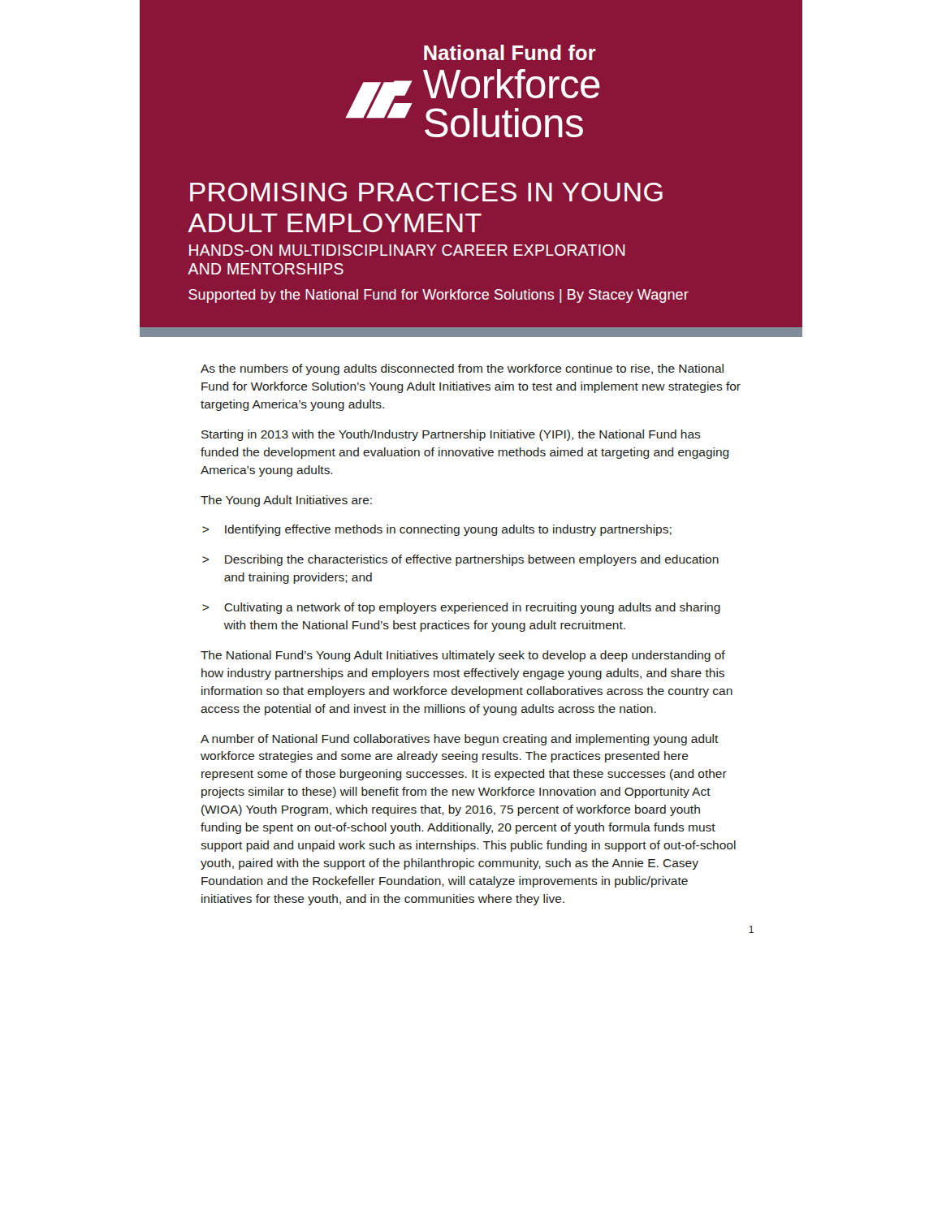National Fund for Workforce Solutions
Promising Practices in Young Adult Employment
Hands-on Multidisciplinary Career Exploration
and Mentorships
Supported by the National Fund for Workforce Solutions | By Stacey Wagner
As the numbers of young adults disconnected from the workforce continue to rise, the National Fund for Workforce Solution’s Young Adult Initiatives aim to test and implement new strategies for targeting America’s young adults.
Starting in 2013 with the Youth/Industry Partnership Initiative (YIPI), the National Fund has funded the development and evaluation of innovative methods aimed at targeting and engaging America’s young adults.
The Young Adult Initiatives are:
Identifying effective methods in connecting young adults to industry partnerships;
Describing the characteristics of effective partnerships between employers and education and training providers; and
Cultivating a network of top employers experienced in recruiting young adults and sharing with them the National Fund’s best practices for young adult recruitment.
The National Fund’s Young Adult Initiatives ultimately seek to develop a deep understanding of how industry partnerships and employers most effectively engage young adults, and share this information so that employers and workforce development collaboratives across the country can access the potential of and invest in the millions of young adults across the nation.
A number of National Fund collaboratives have begun creating and implementing young adult workforce strategies and some are already seeing results. The practices presented here represent some of those burgeoning successes. It is expected that these successes (and other projects similar to these) will benefit from the new Workforce Innovation and Opportunity Act (WIOA) Youth Program, which requires that, by 2016, 75 percent of workforce board youth funding be spent on out-of-school youth. Additionally, 20 percent of youth formula funds must support paid and unpaid work such as internships. This public funding in support of out-of-school youth, paired with the support of the philanthropic community, such as the Annie E. Casey Foundation and the Rockefeller Foundation, will catalyze improvements in public/private initiatives for these youth, and in the communities where they live.
1